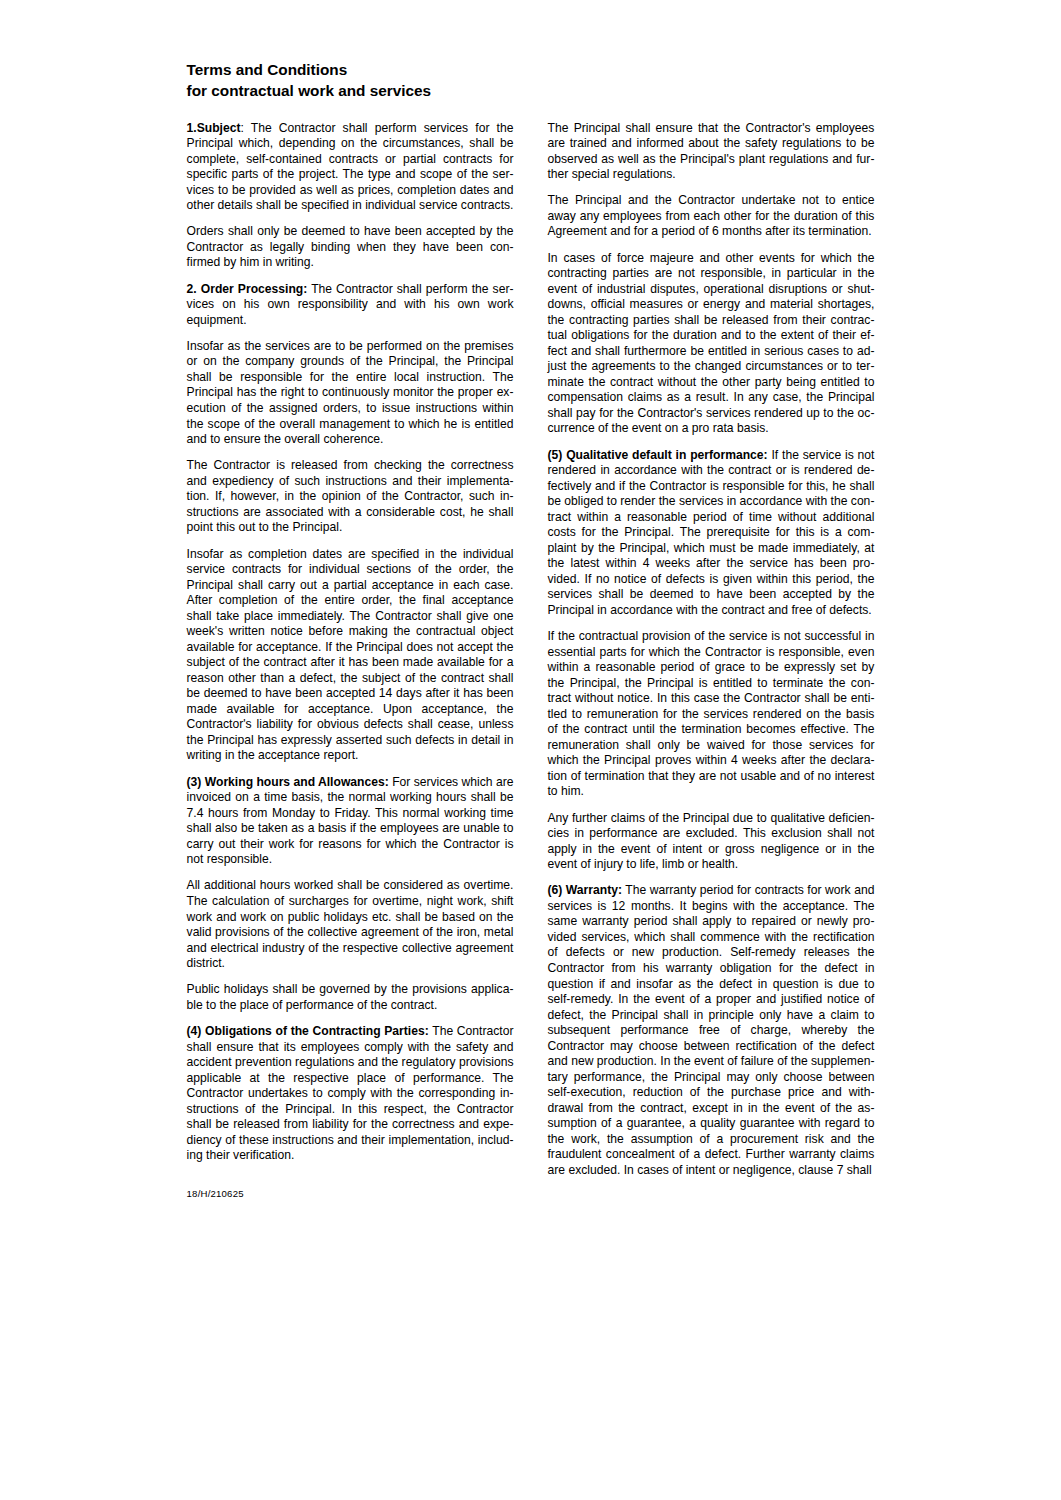Terms and Conditions
for contractual work and services
1.Subject: The Contractor shall perform services for the Principal which, depending on the circumstances, shall be complete, self-contained contracts or partial contracts for specific parts of the project. The type and scope of the services to be provided as well as prices, completion dates and other details shall be specified in individual service contracts.
Orders shall only be deemed to have been accepted by the Contractor as legally binding when they have been confirmed by him in writing.
2. Order Processing: The Contractor shall perform the services on his own responsibility and with his own work equipment.
Insofar as the services are to be performed on the premises or on the company grounds of the Principal, the Principal shall be responsible for the entire local instruction. The Principal has the right to continuously monitor the proper execution of the assigned orders, to issue instructions within the scope of the overall management to which he is entitled and to ensure the overall coherence.
The Contractor is released from checking the correctness and expediency of such instructions and their implementation. If, however, in the opinion of the Contractor, such instructions are associated with a considerable cost, he shall point this out to the Principal.
Insofar as completion dates are specified in the individual service contracts for individual sections of the order, the Principal shall carry out a partial acceptance in each case. After completion of the entire order, the final acceptance shall take place immediately. The Contractor shall give one week's written notice before making the contractual object available for acceptance. If the Principal does not accept the subject of the contract after it has been made available for a reason other than a defect, the subject of the contract shall be deemed to have been accepted 14 days after it has been made available for acceptance. Upon acceptance, the Contractor's liability for obvious defects shall cease, unless the Principal has expressly asserted such defects in detail in writing in the acceptance report.
(3) Working hours and Allowances: For services which are invoiced on a time basis, the normal working hours shall be 7.4 hours from Monday to Friday. This normal working time shall also be taken as a basis if the employees are unable to carry out their work for reasons for which the Contractor is not responsible.
All additional hours worked shall be considered as overtime. The calculation of surcharges for overtime, night work, shift work and work on public holidays etc. shall be based on the valid provisions of the collective agreement of the iron, metal and electrical industry of the respective collective agreement district.
Public holidays shall be governed by the provisions applicable to the place of performance of the contract.
(4) Obligations of the Contracting Parties: The Contractor shall ensure that its employees comply with the safety and accident prevention regulations and the regulatory provisions applicable at the respective place of performance. The Contractor undertakes to comply with the corresponding instructions of the Principal. In this respect, the Contractor shall be released from liability for the correctness and expediency of these instructions and their implementation, including their verification.
The Principal shall ensure that the Contractor's employees are trained and informed about the safety regulations to be observed as well as the Principal's plant regulations and further special regulations.
The Principal and the Contractor undertake not to entice away any employees from each other for the duration of this Agreement and for a period of 6 months after its termination.
In cases of force majeure and other events for which the contracting parties are not responsible, in particular in the event of industrial disputes, operational disruptions or shutdowns, official measures or energy and material shortages, the contracting parties shall be released from their contractual obligations for the duration and to the extent of their effect and shall furthermore be entitled in serious cases to adjust the agreements to the changed circumstances or to terminate the contract without the other party being entitled to compensation claims as a result. In any case, the Principal shall pay for the Contractor's services rendered up to the occurrence of the event on a pro rata basis.
(5) Qualitative default in performance: If the service is not rendered in accordance with the contract or is rendered defectively and if the Contractor is responsible for this, he shall be obliged to render the services in accordance with the contract within a reasonable period of time without additional costs for the Principal. The prerequisite for this is a complaint by the Principal, which must be made immediately, at the latest within 4 weeks after the service has been provided. If no notice of defects is given within this period, the services shall be deemed to have been accepted by the Principal in accordance with the contract and free of defects.
If the contractual provision of the service is not successful in essential parts for which the Contractor is responsible, even within a reasonable period of grace to be expressly set by the Principal, the Principal is entitled to terminate the contract without notice. In this case the Contractor shall be entitled to remuneration for the services rendered on the basis of the contract until the termination becomes effective. The remuneration shall only be waived for those services for which the Principal proves within 4 weeks after the declaration of termination that they are not usable and of no interest to him.
Any further claims of the Principal due to qualitative deficiencies in performance are excluded. This exclusion shall not apply in the event of intent or gross negligence or in the event of injury to life, limb or health.
(6) Warranty: The warranty period for contracts for work and services is 12 months. It begins with the acceptance. The same warranty period shall apply to repaired or newly provided services, which shall commence with the rectification of defects or new production. Self-remedy releases the Contractor from his warranty obligation for the defect in question if and insofar as the defect in question is due to self-remedy. In the event of a proper and justified notice of defect, the Principal shall in principle only have a claim to subsequent performance free of charge, whereby the Contractor may choose between rectification of the defect and new production. In the event of failure of the supplementary performance, the Principal may only choose between self-execution, reduction of the purchase price and withdrawal from the contract, except in in the event of the assumption of a guarantee, a quality guarantee with regard to the work, the assumption of a procurement risk and the fraudulent concealment of a defect. Further warranty claims are excluded. In cases of intent or negligence, clause 7 shall
18/H/210625